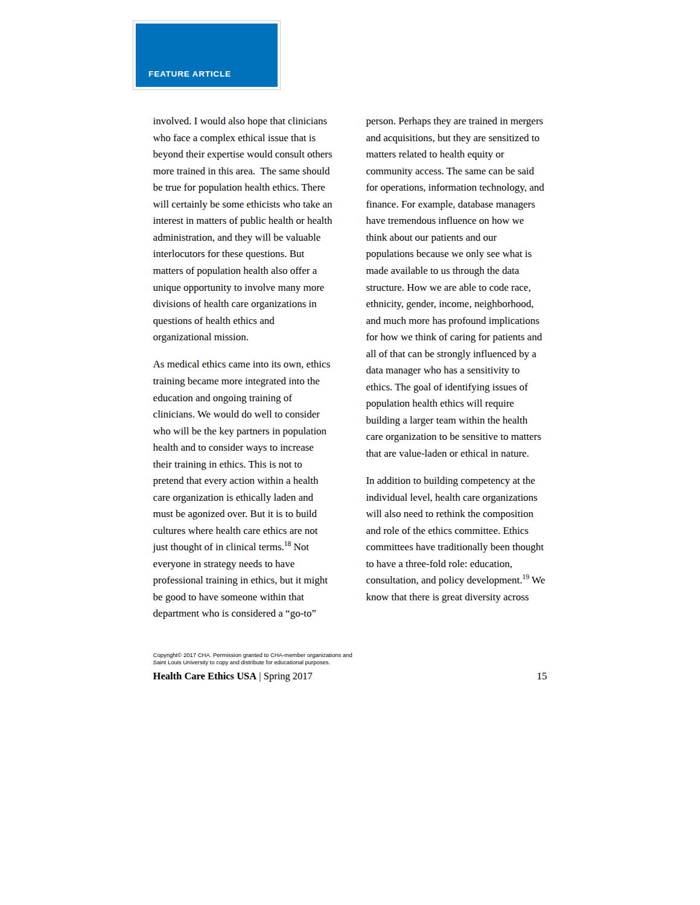FEATURE ARTICLE
involved. I would also hope that clinicians who face a complex ethical issue that is beyond their expertise would consult others more trained in this area. The same should be true for population health ethics. There will certainly be some ethicists who take an interest in matters of public health or health administration, and they will be valuable interlocutors for these questions. But matters of population health also offer a unique opportunity to involve many more divisions of health care organizations in questions of health ethics and organizational mission.
As medical ethics came into its own, ethics training became more integrated into the education and ongoing training of clinicians. We would do well to consider who will be the key partners in population health and to consider ways to increase their training in ethics. This is not to pretend that every action within a health care organization is ethically laden and must be agonized over. But it is to build cultures where health care ethics are not just thought of in clinical terms.18 Not everyone in strategy needs to have professional training in ethics, but it might be good to have someone within that department who is considered a “go-to”
person. Perhaps they are trained in mergers and acquisitions, but they are sensitized to matters related to health equity or community access. The same can be said for operations, information technology, and finance. For example, database managers have tremendous influence on how we think about our patients and our populations because we only see what is made available to us through the data structure. How we are able to code race, ethnicity, gender, income, neighborhood, and much more has profound implications for how we think of caring for patients and all of that can be strongly influenced by a data manager who has a sensitivity to ethics. The goal of identifying issues of population health ethics will require building a larger team within the health care organization to be sensitive to matters that are value-laden or ethical in nature.
In addition to building competency at the individual level, health care organizations will also need to rethink the composition and role of the ethics committee. Ethics committees have traditionally been thought to have a three-fold role: education, consultation, and policy development.19 We know that there is great diversity across
Copyright© 2017 CHA. Permission granted to CHA-member organizations and
Saint Louis University to copy and distribute for educational purposes.
Health Care Ethics USA | Spring 2017
15